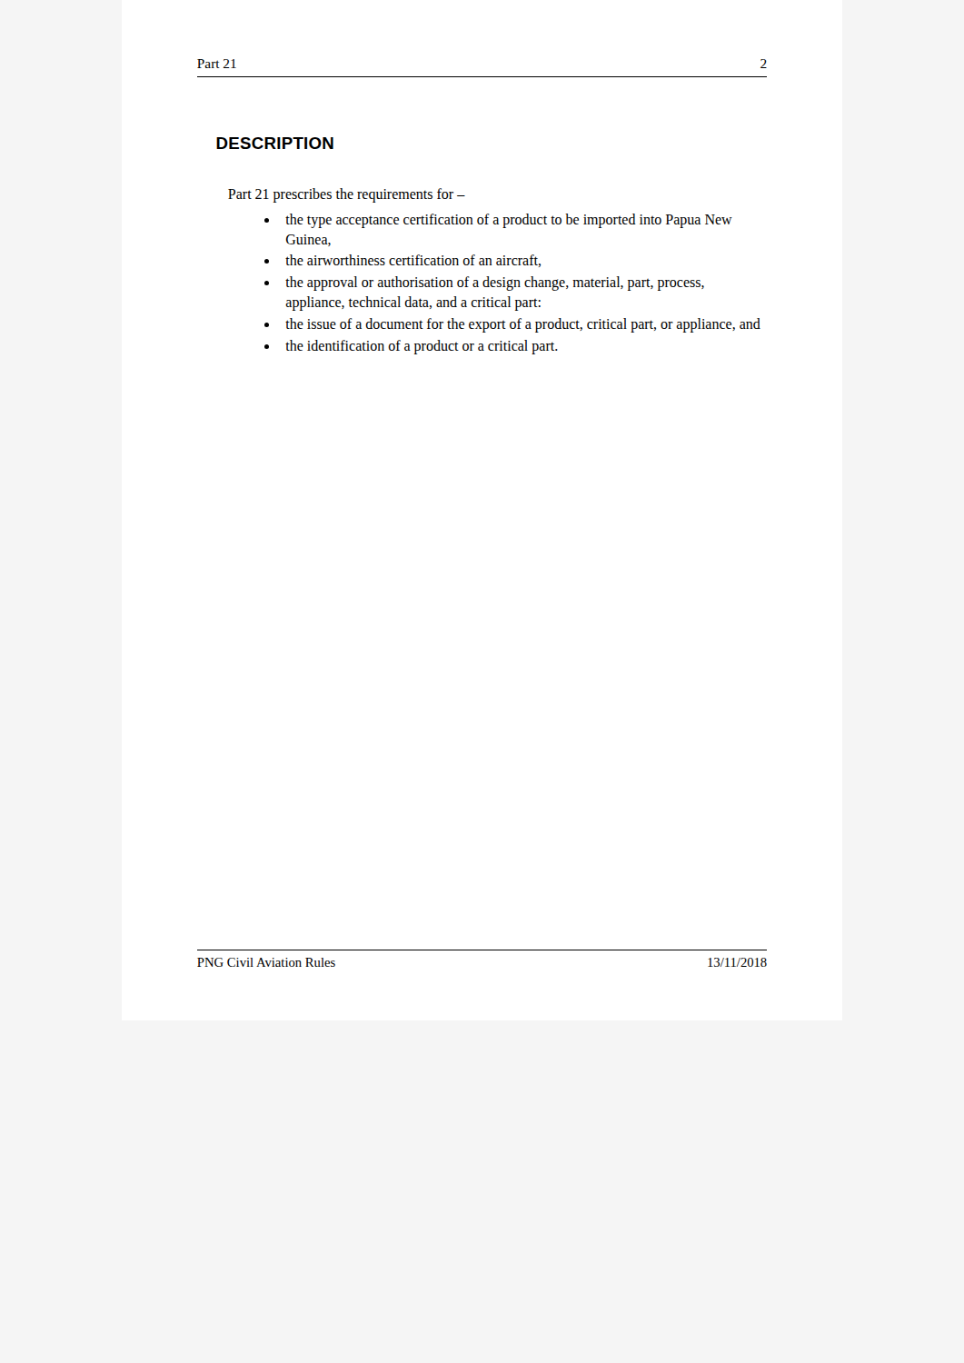Part 21 2
DESCRIPTION
Part 21 prescribes the requirements for –
the type acceptance certification of a product to be imported into Papua New Guinea,
the airworthiness certification of an aircraft,
the approval or authorisation of a design change, material, part, process, appliance, technical data, and a critical part:
the issue of a document for the export of a product, critical part, or appliance, and
the identification of a product or a critical part.
PNG Civil Aviation Rules 13/11/2018